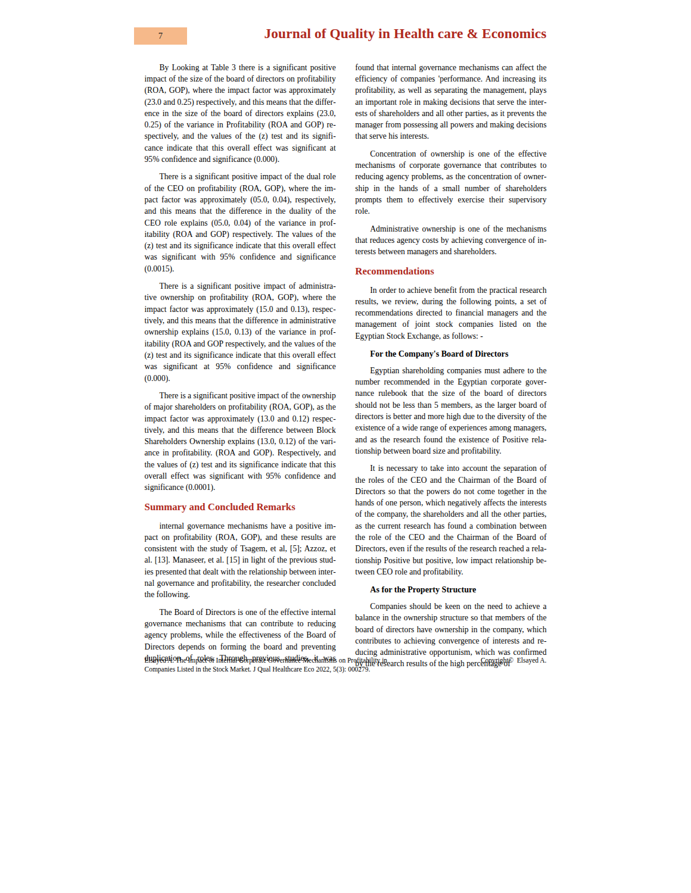7
Journal of Quality in Health care & Economics
By Looking at Table 3 there is a significant positive impact of the size of the board of directors on profitability (ROA, GOP), where the impact factor was approximately (23.0 and 0.25) respectively, and this means that the difference in the size of the board of directors explains (23.0, 0.25) of the variance in Profitability (ROA and GOP) respectively, and the values of the (z) test and its significance indicate that this overall effect was significant at 95% confidence and significance (0.000).
There is a significant positive impact of the dual role of the CEO on profitability (ROA, GOP), where the impact factor was approximately (05.0, 0.04), respectively, and this means that the difference in the duality of the CEO role explains (05.0, 0.04) of the variance in profitability (ROA and GOP) respectively. The values of the (z) test and its significance indicate that this overall effect was significant with 95% confidence and significance (0.0015).
There is a significant positive impact of administrative ownership on profitability (ROA, GOP), where the impact factor was approximately (15.0 and 0.13), respectively, and this means that the difference in administrative ownership explains (15.0, 0.13) of the variance in profitability (ROA and GOP respectively, and the values of the (z) test and its significance indicate that this overall effect was significant at 95% confidence and significance (0.000).
There is a significant positive impact of the ownership of major shareholders on profitability (ROA, GOP), as the impact factor was approximately (13.0 and 0.12) respectively, and this means that the difference between Block Shareholders Ownership explains (13.0, 0.12) of the variance in profitability. (ROA and GOP). Respectively, and the values of (z) test and its significance indicate that this overall effect was significant with 95% confidence and significance (0.0001).
Summary and Concluded Remarks
internal governance mechanisms have a positive impact on profitability (ROA, GOP), and these results are consistent with the study of Tsagem, et al, [5]; Azzoz, et al. [13]. Manaseer, et al. [15] in light of the previous studies presented that dealt with the relationship between internal governance and profitability, the researcher concluded the following.
The Board of Directors is one of the effective internal governance mechanisms that can contribute to reducing agency problems, while the effectiveness of the Board of Directors depends on forming the board and preventing duplication of roles. Through previous studies, it was found that internal governance mechanisms can affect the efficiency of companies 'performance. And increasing its profitability, as well as separating the management, plays an important role in making decisions that serve the interests of shareholders and all other parties, as it prevents the manager from possessing all powers and making decisions that serve his interests.
Concentration of ownership is one of the effective mechanisms of corporate governance that contributes to reducing agency problems, as the concentration of ownership in the hands of a small number of shareholders prompts them to effectively exercise their supervisory role.
Administrative ownership is one of the mechanisms that reduces agency costs by achieving convergence of interests between managers and shareholders.
Recommendations
In order to achieve benefit from the practical research results, we review, during the following points, a set of recommendations directed to financial managers and the management of joint stock companies listed on the Egyptian Stock Exchange, as follows: -
For the Company's Board of Directors
Egyptian shareholding companies must adhere to the number recommended in the Egyptian corporate governance rulebook that the size of the board of directors should not be less than 5 members, as the larger board of directors is better and more high due to the diversity of the existence of a wide range of experiences among managers, and as the research found the existence of Positive relationship between board size and profitability.
It is necessary to take into account the separation of the roles of the CEO and the Chairman of the Board of Directors so that the powers do not come together in the hands of one person, which negatively affects the interests of the company, the shareholders and all the other parties, as the current research has found a combination between the role of the CEO and the Chairman of the Board of Directors, even if the results of the research reached a relationship Positive but positive, low impact relationship between CEO role and profitability.
As for the Property Structure
Companies should be keen on the need to achieve a balance in the ownership structure so that members of the board of directors have ownership in the company, which contributes to achieving convergence of interests and reducing administrative opportunism, which was confirmed by the research results of the high percentage of
Elsayed A. The Impact of Internal Corporate Governance Mechanisms on Profitability in Companies Listed in the Stock Market. J Qual Healthcare Eco 2022, 5(3): 000279.
Copyright© Elsayed A.